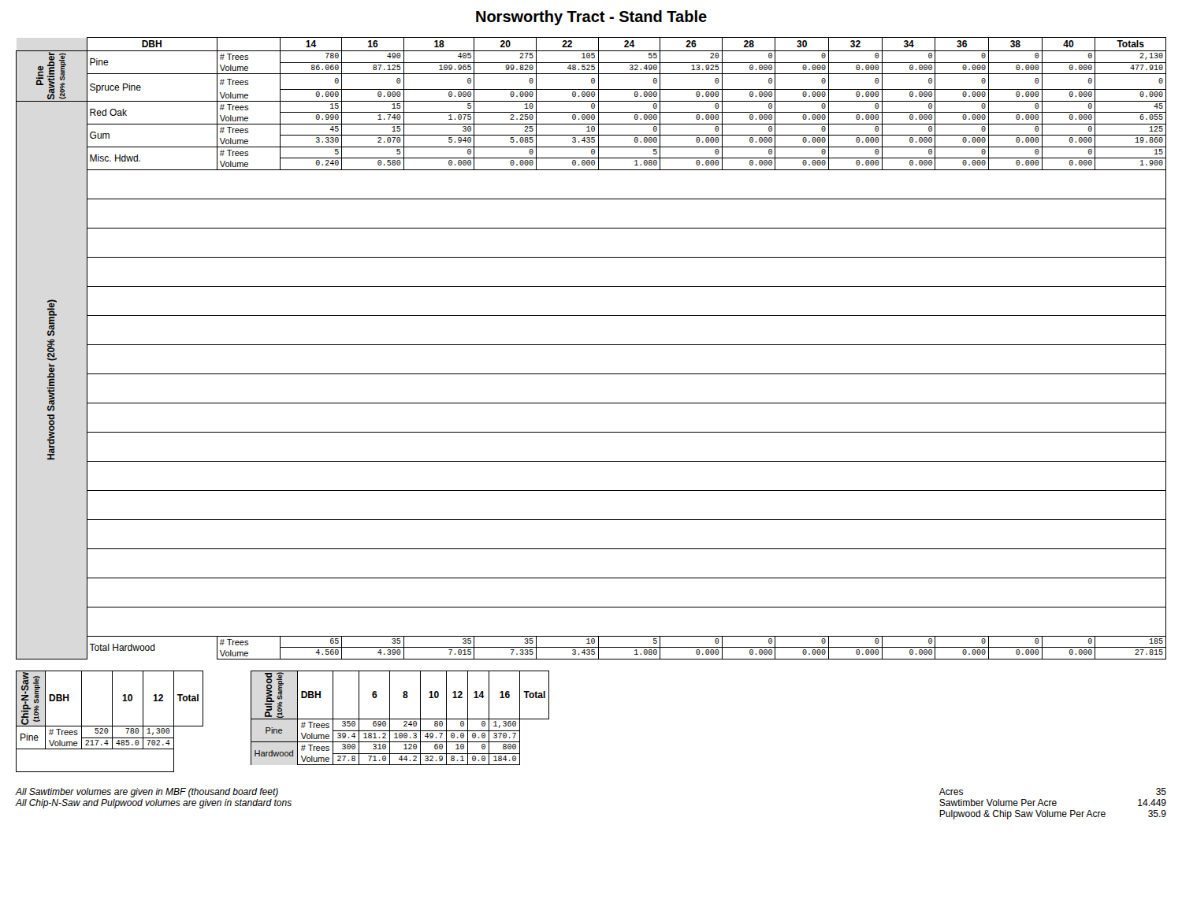Norsworthy Tract - Stand Table
| | DBH | | 14 | 16 | 18 | 20 | 22 | 24 | 26 | 28 | 30 | 32 | 34 | 36 | 38 | 40 | Totals |
| --- | --- | --- | --- | --- | --- | --- | --- | --- | --- | --- | --- | --- | --- | --- | --- | --- | --- |
| Pine Sawtimber (20% Sample) | Pine | # Trees | 780 | 490 | 405 | 275 | 105 | 55 | 20 | 0 | 0 | 0 | 0 | 0 | 0 | 0 | 2,130 |
| Volume | 86.060 | 87.125 | 109.965 | 99.820 | 48.525 | 32.490 | 13.925 | 0.000 | 0.000 | 0.000 | 0.000 | 0.000 | 0.000 | 0.000 | 477.910 |
| Spruce Pine | # Trees | 0 | 0 | 0 | 0 | 0 | 0 | 0 | 0 | 0 | 0 | 0 | 0 | 0 | 0 | 0 |
| Volume | 0.000 | 0.000 | 0.000 | 0.000 | 0.000 | 0.000 | 0.000 | 0.000 | 0.000 | 0.000 | 0.000 | 0.000 | 0.000 | 0.000 | 0.000 |
| Hardwood Sawtimber (20% Sample) | Red Oak | # Trees | 15 | 15 | 5 | 10 | 0 | 0 | 0 | 0 | 0 | 0 | 0 | 0 | 0 | 0 | 45 |
| Volume | 0.990 | 1.740 | 1.075 | 2.250 | 0.000 | 0.000 | 0.000 | 0.000 | 0.000 | 0.000 | 0.000 | 0.000 | 0.000 | 0.000 | 6.055 |
| Gum | # Trees | 45 | 15 | 30 | 25 | 10 | 0 | 0 | 0 | 0 | 0 | 0 | 0 | 0 | 0 | 125 |
| Volume | 3.330 | 2.070 | 5.940 | 5.085 | 3.435 | 0.000 | 0.000 | 0.000 | 0.000 | 0.000 | 0.000 | 0.000 | 0.000 | 0.000 | 19.860 |
| Misc. Hdwd. | # Trees | 5 | 5 | 0 | 0 | 0 | 5 | 0 | 0 | 0 | 0 | 0 | 0 | 0 | 0 | 15 |
| Volume | 0.240 | 0.580 | 0.000 | 0.000 | 0.000 | 1.080 | 0.000 | 0.000 | 0.000 | 0.000 | 0.000 | 0.000 | 0.000 | 0.000 | 1.900 |
| Total Hardwood | # Trees | 65 | 35 | 35 | 35 | 10 | 5 | 0 | 0 | 0 | 0 | 0 | 0 | 0 | 0 | 185 |
| Volume | 4.560 | 4.390 | 7.015 | 7.335 | 3.435 | 1.080 | 0.000 | 0.000 | 0.000 | 0.000 | 0.000 | 0.000 | 0.000 | 0.000 | 27.815 |
| Chip-N-Saw (10% Sample) | DBH | | 10 | 12 | Total |
| --- | --- | --- | --- | --- | --- |
| Pine | # Trees | 520 | 780 | 1,300 |
| Volume | 217.4 | 485.0 | 702.4 |
| Pulpwood (10% Sample) | DBH | | 6 | 8 | 10 | 12 | 14 | 16 | Total |
| --- | --- | --- | --- | --- | --- | --- | --- | --- | --- |
| Pine | # Trees | 350 | 690 | 240 | 80 | 0 | 0 | 1,360 |
| Volume | 39.4 | 181.2 | 100.3 | 49.7 | 0.0 | 0.0 | 370.7 |
| Hardwood | # Trees | 300 | 310 | 120 | 60 | 10 | 0 | 800 |
| Volume | 27.8 | 71.0 | 44.2 | 32.9 | 8.1 | 0.0 | 184.0 |
All Sawtimber volumes are given in MBF (thousand board feet)
All Chip-N-Saw and Pulpwood volumes are given in standard tons
| Acres | 35 |
| Sawtimber Volume Per Acre | 14.449 |
| Pulpwood & Chip Saw Volume Per Acre | 35.9 |